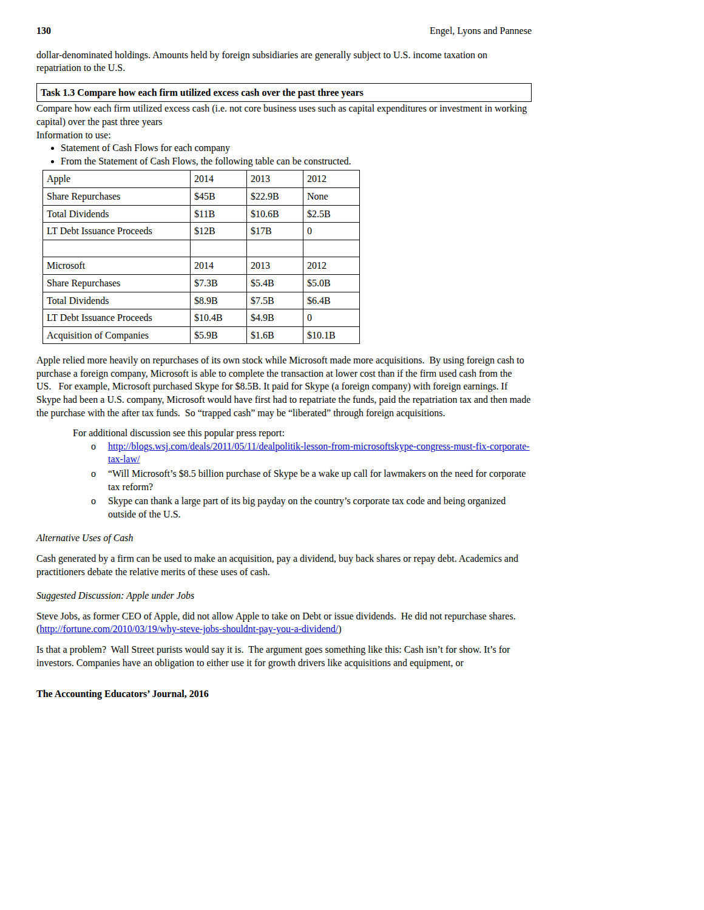130 Engel, Lyons and Pannese
dollar-denominated holdings. Amounts held by foreign subsidiaries are generally subject to U.S. income taxation on repatriation to the U.S.
Task 1.3 Compare how each firm utilized excess cash over the past three years
Compare how each firm utilized excess cash (i.e. not core business uses such as capital expenditures or investment in working capital) over the past three years
Information to use:
Statement of Cash Flows for each company
From the Statement of Cash Flows, the following table can be constructed.
| Apple | 2014 | 2013 | 2012 |
| Share Repurchases | $45B | $22.9B | None |
| Total Dividends | $11B | $10.6B | $2.5B |
| LT Debt Issuance Proceeds | $12B | $17B | 0 |
| Microsoft | 2014 | 2013 | 2012 |
| Share Repurchases | $7.3B | $5.4B | $5.0B |
| Total Dividends | $8.9B | $7.5B | $6.4B |
| LT Debt Issuance Proceeds | $10.4B | $4.9B | 0 |
| Acquisition of Companies | $5.9B | $1.6B | $10.1B |
Apple relied more heavily on repurchases of its own stock while Microsoft made more acquisitions. By using foreign cash to purchase a foreign company, Microsoft is able to complete the transaction at lower cost than if the firm used cash from the US. For example, Microsoft purchased Skype for $8.5B. It paid for Skype (a foreign company) with foreign earnings. If Skype had been a U.S. company, Microsoft would have first had to repatriate the funds, paid the repatriation tax and then made the purchase with the after tax funds. So “trapped cash” may be “liberated” through foreign acquisitions.
For additional discussion see this popular press report:
http://blogs.wsj.com/deals/2011/05/11/dealpolitik-lesson-from-microsoftskype-congress-must-fix-corporate-tax-law/
“Will Microsoft’s $8.5 billion purchase of Skype be a wake up call for lawmakers on the need for corporate tax reform?
Skype can thank a large part of its big payday on the country’s corporate tax code and being organized outside of the U.S.
Alternative Uses of Cash
Cash generated by a firm can be used to make an acquisition, pay a dividend, buy back shares or repay debt. Academics and practitioners debate the relative merits of these uses of cash.
Suggested Discussion: Apple under Jobs
Steve Jobs, as former CEO of Apple, did not allow Apple to take on Debt or issue dividends. He did not repurchase shares. (http://fortune.com/2010/03/19/why-steve-jobs-shouldnt-pay-you-a-dividend/)
Is that a problem? Wall Street purists would say it is. The argument goes something like this: Cash isn’t for show. It’s for investors. Companies have an obligation to either use it for growth drivers like acquisitions and equipment, or
The Accounting Educators’ Journal, 2016